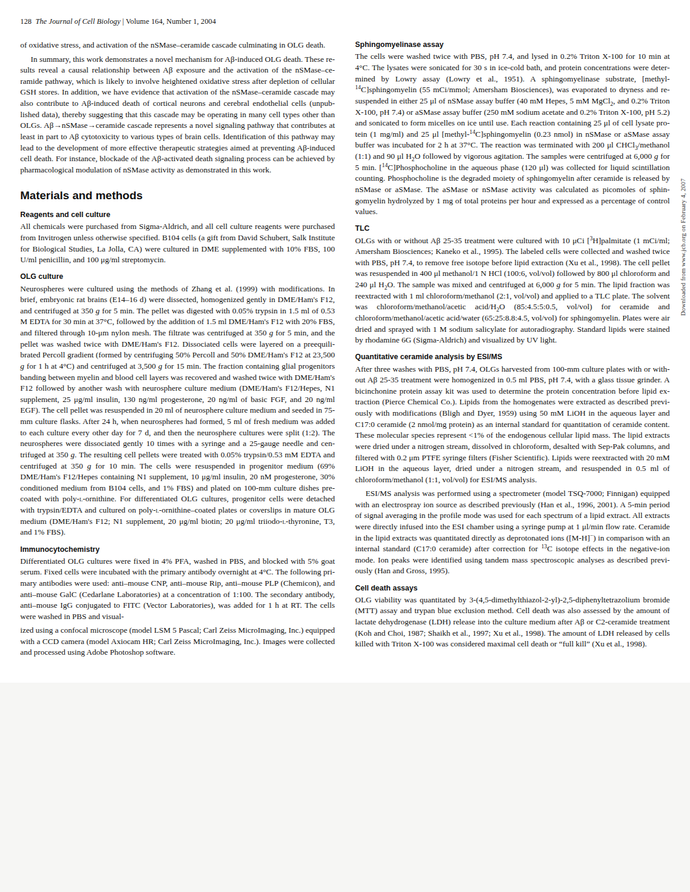128 The Journal of Cell Biology | Volume 164, Number 1, 2004
Downloaded from www.jcb.org on February 4, 2007
of oxidative stress, and activation of the nSMase–ceramide cascade culminating in OLG death.
In summary, this work demonstrates a novel mechanism for Aβ-induced OLG death. These results reveal a causal relationship between Aβ exposure and the activation of the nSMase–ceramide pathway, which is likely to involve heightened oxidative stress after depletion of cellular GSH stores. In addition, we have evidence that activation of the nSMase–ceramide cascade may also contribute to Aβ-induced death of cortical neurons and cerebral endothelial cells (unpublished data), thereby suggesting that this cascade may be operating in many cell types other than OLGs. Aβ→nSMase→ceramide cascade represents a novel signaling pathway that contributes at least in part to Aβ cytotoxicity to various types of brain cells. Identification of this pathway may lead to the development of more effective therapeutic strategies aimed at preventing Aβ-induced cell death. For instance, blockade of the Aβ-activated death signaling process can be achieved by pharmacological modulation of nSMase activity as demonstrated in this work.
Materials and methods
Reagents and cell culture
All chemicals were purchased from Sigma-Aldrich, and all cell culture reagents were purchased from Invitrogen unless otherwise specified. B104 cells (a gift from David Schubert, Salk Institute for Biological Studies, La Jolla, CA) were cultured in DME supplemented with 10% FBS, 100 U/ml penicillin, and 100 μg/ml streptomycin.
OLG culture
Neurospheres were cultured using the methods of Zhang et al. (1999) with modifications. In brief, embryonic rat brains (E14–16 d) were dissected, homogenized gently in DME/Ham's F12, and centrifuged at 350 g for 5 min. The pellet was digested with 0.05% trypsin in 1.5 ml of 0.53 M EDTA for 30 min at 37°C, followed by the addition of 1.5 ml DME/Ham's F12 with 20% FBS, and filtered through 10-μm nylon mesh. The filtrate was centrifuged at 350 g for 5 min, and the pellet was washed twice with DME/Ham's F12. Dissociated cells were layered on a preequilibrated Percoll gradient (formed by centrifuging 50% Percoll and 50% DME/Ham's F12 at 23,500 g for 1 h at 4°C) and centrifuged at 3,500 g for 15 min. The fraction containing glial progenitors banding between myelin and blood cell layers was recovered and washed twice with DME/Ham's F12 followed by another wash with neurosphere culture medium (DME/Ham's F12/Hepes, N1 supplement, 25 μg/ml insulin, 130 ng/ml progesterone, 20 ng/ml of basic FGF, and 20 ng/ml EGF). The cell pellet was resuspended in 20 ml of neurosphere culture medium and seeded in 75-mm culture flasks. After 24 h, when neurospheres had formed, 5 ml of fresh medium was added to each culture every other day for 7 d, and then the neurosphere cultures were split (1:2). The neurospheres were dissociated gently 10 times with a syringe and a 25-gauge needle and centrifuged at 350 g. The resulting cell pellets were treated with 0.05% trypsin/0.53 mM EDTA and centrifuged at 350 g for 10 min. The cells were resuspended in progenitor medium (69% DME/Ham's F12/Hepes containing N1 supplement, 10 μg/ml insulin, 20 nM progesterone, 30% conditioned medium from B104 cells, and 1% FBS) and plated on 100-mm culture dishes precoated with poly-l-ornithine. For differentiated OLG cultures, progenitor cells were detached with trypsin/EDTA and cultured on poly-l-ornithine–coated plates or coverslips in mature OLG medium (DME/Ham's F12; N1 supplement, 20 μg/ml biotin; 20 μg/ml triiodo-l-thyronine, T3, and 1% FBS).
Immunocytochemistry
Differentiated OLG cultures were fixed in 4% PFA, washed in PBS, and blocked with 5% goat serum. Fixed cells were incubated with the primary antibody overnight at 4°C. The following primary antibodies were used: anti–mouse CNP, anti–mouse Rip, anti–mouse PLP (Chemicon), and anti–mouse GalC (Cedarlane Laboratories) at a concentration of 1:100. The secondary antibody, anti–mouse IgG conjugated to FITC (Vector Laboratories), was added for 1 h at RT. The cells were washed in PBS and visual-
ized using a confocal microscope (model LSM 5 Pascal; Carl Zeiss MicroImaging, Inc.) equipped with a CCD camera (model Axiocam HR; Carl Zeiss MicroImaging, Inc.). Images were collected and processed using Adobe Photoshop software.
Sphingomyelinase assay
The cells were washed twice with PBS, pH 7.4, and lysed in 0.2% Triton X-100 for 10 min at 4°C. The lysates were sonicated for 30 s in ice-cold bath, and protein concentrations were determined by Lowry assay (Lowry et al., 1951). A sphingomyelinase substrate, [methyl-14C]sphingomyelin (55 mCi/mmol; Amersham Biosciences), was evaporated to dryness and resuspended in either 25 μl of nSMase assay buffer (40 mM Hepes, 5 mM MgCl2, and 0.2% Triton X-100, pH 7.4) or aSMase assay buffer (250 mM sodium acetate and 0.2% Triton X-100, pH 5.2) and sonicated to form micelles on ice until use. Each reaction containing 25 μl of cell lysate protein (1 mg/ml) and 25 μl [methyl-14C]sphingomyelin (0.23 nmol) in nSMase or aSMase assay buffer was incubated for 2 h at 37°C. The reaction was terminated with 200 μl CHCl3/methanol (1:1) and 90 μl H2O followed by vigorous agitation. The samples were centrifuged at 6,000 g for 5 min. [14C]Phosphocholine in the aqueous phase (120 μl) was collected for liquid scintillation counting. Phosphocholine is the degraded moiety of sphingomyelin after ceramide is released by nSMase or aSMase. The aSMase or nSMase activity was calculated as picomoles of sphingomyelin hydrolyzed by 1 mg of total proteins per hour and expressed as a percentage of control values.
TLC
OLGs with or without Aβ 25-35 treatment were cultured with 10 μCi [3H]palmitate (1 mCi/ml; Amersham Biosciences; Kaneko et al., 1995). The labeled cells were collected and washed twice with PBS, pH 7.4, to remove free isotope before lipid extraction (Xu et al., 1998). The cell pellet was resuspended in 400 μl methanol/1 N HCl (100:6, vol/vol) followed by 800 μl chloroform and 240 μl H2O. The sample was mixed and centrifuged at 6,000 g for 5 min. The lipid fraction was reextracted with 1 ml chloroform/methanol (2:1, vol/vol) and applied to a TLC plate. The solvent was chloroform/methanol/acetic acid/H2O (85:4.5:5:0.5, vol/vol) for ceramide and chloroform/methanol/acetic acid/water (65:25:8.8:4.5, vol/vol) for sphingomyelin. Plates were air dried and sprayed with 1 M sodium salicylate for autoradiography. Standard lipids were stained by rhodamine 6G (Sigma-Aldrich) and visualized by UV light.
Quantitative ceramide analysis by ESI/MS
After three washes with PBS, pH 7.4, OLGs harvested from 100-mm culture plates with or without Aβ 25-35 treatment were homogenized in 0.5 ml PBS, pH 7.4, with a glass tissue grinder. A bicinchonine protein assay kit was used to determine the protein concentration before lipid extraction (Pierce Chemical Co.). Lipids from the homogenates were extracted as described previously with modifications (Bligh and Dyer, 1959) using 50 mM LiOH in the aqueous layer and C17:0 ceramide (2 nmol/mg protein) as an internal standard for quantitation of ceramide content. These molecular species represent <1% of the endogenous cellular lipid mass. The lipid extracts were dried under a nitrogen stream, dissolved in chloroform, desalted with Sep-Pak columns, and filtered with 0.2 μm PTFE syringe filters (Fisher Scientific). Lipids were reextracted with 20 mM LiOH in the aqueous layer, dried under a nitrogen stream, and resuspended in 0.5 ml of chloroform/methanol (1:1, vol/vol) for ESI/MS analysis.
ESI/MS analysis was performed using a spectrometer (model TSQ-7000; Finnigan) equipped with an electrospray ion source as described previously (Han et al., 1996, 2001). A 5-min period of signal averaging in the profile mode was used for each spectrum of a lipid extract. All extracts were directly infused into the ESI chamber using a syringe pump at 1 μl/min flow rate. Ceramide in the lipid extracts was quantitated directly as deprotonated ions ([M-H]−) in comparison with an internal standard (C17:0 ceramide) after correction for 13C isotope effects in the negative-ion mode. Ion peaks were identified using tandem mass spectroscopic analyses as described previously (Han and Gross, 1995).
Cell death assays
OLG viability was quantitated by 3-(4,5-dimethylthiazol-2-yl)-2,5-diphenyltetrazolium bromide (MTT) assay and trypan blue exclusion method. Cell death was also assessed by the amount of lactate dehydrogenase (LDH) release into the culture medium after Aβ or C2-ceramide treatment (Koh and Choi, 1987; Shaikh et al., 1997; Xu et al., 1998). The amount of LDH released by cells killed with Triton X-100 was considered maximal cell death or “full kill” (Xu et al., 1998).